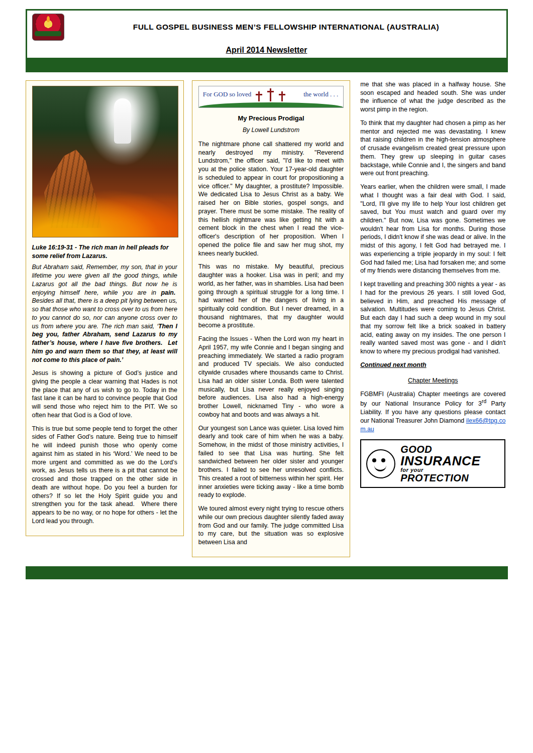FULL GOSPEL BUSINESS MEN’S FELLOWSHIP INTERNATIONAL (AUSTRALIA)
April 2014 Newsletter
Luke 16:19-31 - The rich man in hell pleads for some relief from Lazarus.
But Abraham said, Remember, my son, that in your lifetime you were given all the good things, while Lazarus got all the bad things. But now he is enjoying himself here, while you are in pain. Besides all that, there is a deep pit lying between us, so that those who want to cross over to us from here to you cannot do so, nor can anyone cross over to us from where you are. The rich man said, ‘Then I beg you, father Abraham, send Lazarus to my father’s house, where I have five brothers. Let him go and warn them so that they, at least will not come to this place of pain.’
Jesus is showing a picture of God’s justice and giving the people a clear warning that Hades is not the place that any of us wish to go to. Today in the fast lane it can be hard to convince people that God will send those who reject him to the PIT. We so often hear that God is a God of love.
This is true but some people tend to forget the other sides of Father God’s nature. Being true to himself he will indeed punish those who openly come against him as stated in his ‘Word.’ We need to be more urgent and committed as we do the Lord’s work, as Jesus tells us there is a pit that cannot be crossed and those trapped on the other side in death are without hope. Do you feel a burden for others? If so let the Holy Spirit guide you and strengthen you for the task ahead. Where there appears to be no way, or no hope for others - let the Lord lead you through.
For GOD so loved
the world . . .
My Precious Prodigal
By Lowell Lundstrom
The nightmare phone call shattered my world and nearly destroyed my ministry. "Reverend Lundstrom," the officer said, "I'd like to meet with you at the police station. Your 17-year-old daughter is scheduled to appear in court for propositioning a vice officer." My daughter, a prostitute? Impossible. We dedicated Lisa to Jesus Christ as a baby. We raised her on Bible stories, gospel songs, and prayer. There must be some mistake. The reality of this hellish nightmare was like getting hit with a cement block in the chest when I read the vice-officer's description of her proposition. When I opened the police file and saw her mug shot, my knees nearly buckled.
This was no mistake. My beautiful, precious daughter was a hooker. Lisa was in peril; and my world, as her father, was in shambles. Lisa had been going through a spiritual struggle for a long time. I had warned her of the dangers of living in a spiritually cold condition. But I never dreamed, in a thousand nightmares, that my daughter would become a prostitute.
Facing the Issues - When the Lord won my heart in April 1957, my wife Connie and I began singing and preaching immediately. We started a radio program and produced TV specials. We also conducted citywide crusades where thousands came to Christ. Lisa had an older sister Londa. Both were talented musically, but Lisa never really enjoyed singing before audiences. Lisa also had a high-energy brother Lowell, nicknamed Tiny - who wore a cowboy hat and boots and was always a hit.
Our youngest son Lance was quieter. Lisa loved him dearly and took care of him when he was a baby. Somehow, in the midst of those ministry activities, I failed to see that Lisa was hurting. She felt sandwiched between her older sister and younger brothers. I failed to see her unresolved conflicts. This created a root of bitterness within her spirit. Her inner anxieties were ticking away - like a time bomb ready to explode.
We toured almost every night trying to rescue others while our own precious daughter silently faded away from God and our family. The judge committed Lisa to my care, but the situation was so explosive between Lisa and
me that she was placed in a halfway house. She soon escaped and headed south. She was under the influence of what the judge described as the worst pimp in the region.
To think that my daughter had chosen a pimp as her mentor and rejected me was devastating. I knew that raising children in the high-tension atmosphere of crusade evangelism created great pressure upon them. They grew up sleeping in guitar cases backstage, while Connie and I, the singers and band were out front preaching.
Years earlier, when the children were small, I made what I thought was a fair deal with God. I said, "Lord, I'll give my life to help Your lost children get saved, but You must watch and guard over my children." But now, Lisa was gone. Sometimes we wouldn't hear from Lisa for months. During those periods, I didn't know if she was dead or alive. In the midst of this agony, I felt God had betrayed me. I was experiencing a triple jeopardy in my soul: I felt God had failed me; Lisa had forsaken me; and some of my friends were distancing themselves from me.
I kept travelling and preaching 300 nights a year - as I had for the previous 26 years. I still loved God, believed in Him, and preached His message of salvation. Multitudes were coming to Jesus Christ. But each day I had such a deep wound in my soul that my sorrow felt like a brick soaked in battery acid, eating away on my insides. The one person I really wanted saved most was gone - and I didn't know to where my precious prodigal had vanished.
Continued next month
Chapter Meetings
FGBMFI (Australia) Chapter meetings are covered by our National Insurance Policy for 3rd Party Liability. If you have any questions please contact our National Treasurer John Diamond ilex66@tpg.com.au
GOOD
INSURANCE
for your
PROTECTION